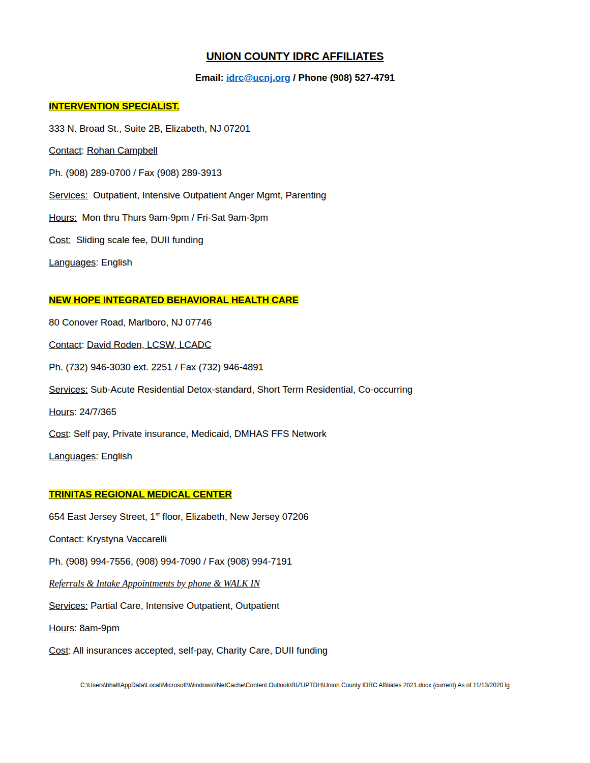UNION COUNTY IDRC AFFILIATES
Email: idrc@ucnj.org / Phone (908) 527-4791
INTERVENTION SPECIALIST.
333 N. Broad St., Suite 2B, Elizabeth, NJ 07201
Contact: Rohan Campbell
Ph. (908) 289-0700 / Fax (908) 289-3913
Services: Outpatient, Intensive Outpatient Anger Mgmt, Parenting
Hours: Mon thru Thurs 9am-9pm / Fri-Sat 9am-3pm
Cost: Sliding scale fee, DUII funding
Languages: English
NEW HOPE INTEGRATED BEHAVIORAL HEALTH CARE
80 Conover Road, Marlboro, NJ 07746
Contact: David Roden, LCSW, LCADC
Ph. (732) 946-3030 ext. 2251 / Fax (732) 946-4891
Services: Sub-Acute Residential Detox-standard, Short Term Residential, Co-occurring
Hours: 24/7/365
Cost: Self pay, Private insurance, Medicaid, DMHAS FFS Network
Languages: English
TRINITAS REGIONAL MEDICAL CENTER
654 East Jersey Street, 1st floor, Elizabeth, New Jersey 07206
Contact: Krystyna Vaccarelli
Ph. (908) 994-7556, (908) 994-7090 / Fax (908) 994-7191
Referrals & Intake Appointments by phone & WALK IN
Services: Partial Care, Intensive Outpatient, Outpatient
Hours: 8am-9pm
Cost: All insurances accepted, self-pay, Charity Care, DUII funding
C:\Users\bhall\AppData\Local\Microsoft\Windows\INetCache\Content.Outlook\BIZUPTDH\Union County IDRC Affiliates 2021.docx (current) As of 11/13/2020 lg